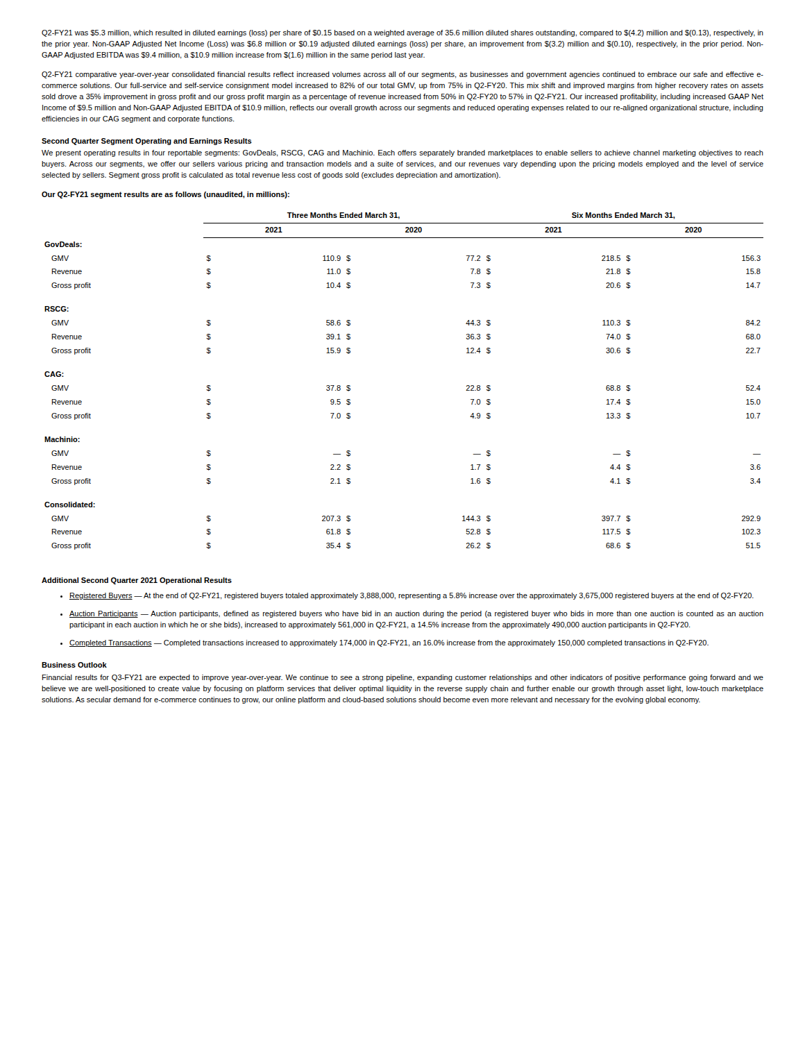Q2-FY21 was $5.3 million, which resulted in diluted earnings (loss) per share of $0.15 based on a weighted average of 35.6 million diluted shares outstanding, compared to $(4.2) million and $(0.13), respectively, in the prior year. Non-GAAP Adjusted Net Income (Loss) was $6.8 million or $0.19 adjusted diluted earnings (loss) per share, an improvement from $(3.2) million and $(0.10), respectively, in the prior period. Non-GAAP Adjusted EBITDA was $9.4 million, a $10.9 million increase from $(1.6) million in the same period last year.
Q2-FY21 comparative year-over-year consolidated financial results reflect increased volumes across all of our segments, as businesses and government agencies continued to embrace our safe and effective e-commerce solutions. Our full-service and self-service consignment model increased to 82% of our total GMV, up from 75% in Q2-FY20. This mix shift and improved margins from higher recovery rates on assets sold drove a 35% improvement in gross profit and our gross profit margin as a percentage of revenue increased from 50% in Q2-FY20 to 57% in Q2-FY21. Our increased profitability, including increased GAAP Net Income of $9.5 million and Non-GAAP Adjusted EBITDA of $10.9 million, reflects our overall growth across our segments and reduced operating expenses related to our re-aligned organizational structure, including efficiencies in our CAG segment and corporate functions.
Second Quarter Segment Operating and Earnings Results
We present operating results in four reportable segments: GovDeals, RSCG, CAG and Machinio. Each offers separately branded marketplaces to enable sellers to achieve channel marketing objectives to reach buyers. Across our segments, we offer our sellers various pricing and transaction models and a suite of services, and our revenues vary depending upon the pricing models employed and the level of service selected by sellers. Segment gross profit is calculated as total revenue less cost of goods sold (excludes depreciation and amortization).
Our Q2-FY21 segment results are as follows (unaudited, in millions):
| | Three Months Ended March 31, | Six Months Ended March 31, |
| | 2021 | 2020 | 2021 | 2020 |
| GovDeals: | |
| GMV | $ | 110.9 | $ | 77.2 | $ | 218.5 | $ | 156.3 |
| Revenue | $ | 11.0 | $ | 7.8 | $ | 21.8 | $ | 15.8 |
| Gross profit | $ | 10.4 | $ | 7.3 | $ | 20.6 | $ | 14.7 |
| RSCG: | |
| GMV | $ | 58.6 | $ | 44.3 | $ | 110.3 | $ | 84.2 |
| Revenue | $ | 39.1 | $ | 36.3 | $ | 74.0 | $ | 68.0 |
| Gross profit | $ | 15.9 | $ | 12.4 | $ | 30.6 | $ | 22.7 |
| CAG: | |
| GMV | $ | 37.8 | $ | 22.8 | $ | 68.8 | $ | 52.4 |
| Revenue | $ | 9.5 | $ | 7.0 | $ | 17.4 | $ | 15.0 |
| Gross profit | $ | 7.0 | $ | 4.9 | $ | 13.3 | $ | 10.7 |
| Machinio: | |
| GMV | $ | — | $ | — | $ | — | $ | — |
| Revenue | $ | 2.2 | $ | 1.7 | $ | 4.4 | $ | 3.6 |
| Gross profit | $ | 2.1 | $ | 1.6 | $ | 4.1 | $ | 3.4 |
| Consolidated: | |
| GMV | $ | 207.3 | $ | 144.3 | $ | 397.7 | $ | 292.9 |
| Revenue | $ | 61.8 | $ | 52.8 | $ | 117.5 | $ | 102.3 |
| Gross profit | $ | 35.4 | $ | 26.2 | $ | 68.6 | $ | 51.5 |
Additional Second Quarter 2021 Operational Results
Registered Buyers — At the end of Q2-FY21, registered buyers totaled approximately 3,888,000, representing a 5.8% increase over the approximately 3,675,000 registered buyers at the end of Q2-FY20.
Auction Participants — Auction participants, defined as registered buyers who have bid in an auction during the period (a registered buyer who bids in more than one auction is counted as an auction participant in each auction in which he or she bids), increased to approximately 561,000 in Q2-FY21, a 14.5% increase from the approximately 490,000 auction participants in Q2-FY20.
Completed Transactions — Completed transactions increased to approximately 174,000 in Q2-FY21, an 16.0% increase from the approximately 150,000 completed transactions in Q2-FY20.
Business Outlook
Financial results for Q3-FY21 are expected to improve year-over-year. We continue to see a strong pipeline, expanding customer relationships and other indicators of positive performance going forward and we believe we are well-positioned to create value by focusing on platform services that deliver optimal liquidity in the reverse supply chain and further enable our growth through asset light, low-touch marketplace solutions. As secular demand for e-commerce continues to grow, our online platform and cloud-based solutions should become even more relevant and necessary for the evolving global economy.